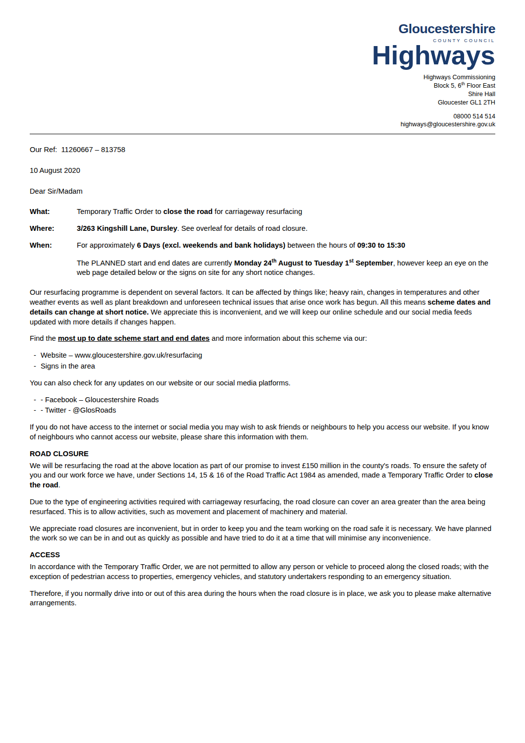GloucestershireCOUNTY COUNCIL
Highways
Highways Commissioning
Block 5, 6th Floor East
Shire Hall
Gloucester GL1 2TH
08000 514 514
highways@gloucestershire.gov.uk
Our Ref: 11260667 – 813758
10 August 2020
Dear Sir/Madam
| What: | Temporary Traffic Order to close the road for carriageway resurfacing |
| Where: | 3/263 Kingshill Lane, Dursley . See overleaf for details of road closure. |
| When: | For approximately 6 Days (excl. weekends and bank holidays) between the hours of 09:30 to 15:30 |
| | The PLANNED start and end dates are currently Monday 24 th August to Tuesday 1 st September , however keep an eye on the web page detailed below or the signs on site for any short notice changes. |
Our resurfacing programme is dependent on several factors. It can be affected by things like; heavy rain, changes in temperatures and other weather events as well as plant breakdown and unforeseen technical issues that arise once work has begun. All this means scheme dates and details can change at short notice. We appreciate this is inconvenient, and we will keep our online schedule and our social media feeds updated with more details if changes happen.
Find the most up to date scheme start and end dates and more information about this scheme via our:
Website – www.gloucestershire.gov.uk/resurfacing
Signs in the area
You can also check for any updates on our website or our social media platforms.
- Facebook – Gloucestershire Roads
- Twitter - @GlosRoads
If you do not have access to the internet or social media you may wish to ask friends or neighbours to help you access our website. If you know of neighbours who cannot access our website, please share this information with them.
Road Closure
We will be resurfacing the road at the above location as part of our promise to invest £150 million in the county's roads. To ensure the safety of you and our work force we have, under Sections 14, 15 & 16 of the Road Traffic Act 1984 as amended, made a Temporary Traffic Order to close the road.
Due to the type of engineering activities required with carriageway resurfacing, the road closure can cover an area greater than the area being resurfaced. This is to allow activities, such as movement and placement of machinery and material.
We appreciate road closures are inconvenient, but in order to keep you and the team working on the road safe it is necessary. We have planned the work so we can be in and out as quickly as possible and have tried to do it at a time that will minimise any inconvenience.
Access
In accordance with the Temporary Traffic Order, we are not permitted to allow any person or vehicle to proceed along the closed roads; with the exception of pedestrian access to properties, emergency vehicles, and statutory undertakers responding to an emergency situation.
Therefore, if you normally drive into or out of this area during the hours when the road closure is in place, we ask you to please make alternative arrangements.